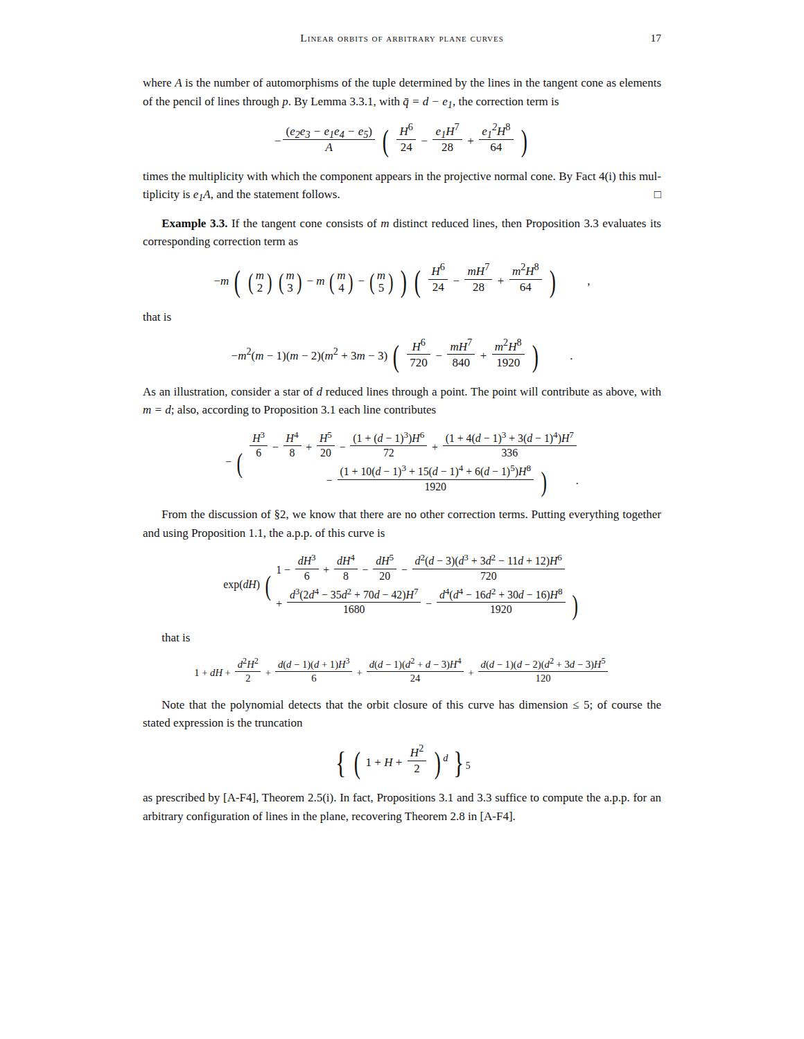Linear orbits of arbitrary plane curves 17
where A is the number of automorphisms of the tuple determined by the lines in the tangent cone as elements of the pencil of lines through p. By Lemma 3.3.1, with q̄ = d − e1, the correction term is
−(e2e3 − e1e4 − e5) A ( H624 − e1H728 + e12H864 )
times the multiplicity with which the component appears in the projective normal cone. By Fact 4(i) this multiplicity is e1A, and the statement follows. □
Example 3.3. If the tangent cone consists of m distinct reduced lines, then Proposition 3.3 evaluates its corresponding correction term as
−m ( (m 2) (m 3) − m (m 4) − (m 5) ) ( H624 − mH728 + m2H864 ) ,
that is
−m2(m − 1)(m − 2)(m2 + 3m − 3) ( H6720 − mH7840 + m2H81920 ) .
As an illustration, consider a star of d reduced lines through a point. The point will contribute as above, with m = d; also, according to Proposition 3.1 each line contributes
− (
H36 − H48 + H520 − (1 + (d − 1)3)H672 + (1 + 4(d − 1)3 + 3(d − 1)4)H7336
− (1 + 10(d − 1)3 + 15(d − 1)4 + 6(d − 1)5)H81920 ) .
From the discussion of §2, we know that there are no other correction terms. Putting everything together and using Proposition 1.1, the a.p.p. of this curve is
exp(dH) (
1 − dH36 + dH48 − dH520 − d2(d − 3)(d3 + 3d2 − 11d + 12)H6720
+ d3(2d4 − 35d2 + 70d − 42)H71680 − d4(d4 − 16d2 + 30d − 16)H81920 )
that is
1 + dH + d2H22 + d(d − 1)(d + 1)H36 + d(d − 1)(d2 + d − 3)H424 + d(d − 1)(d − 2)(d2 + 3d − 3)H5120
Note that the polynomial detects that the orbit closure of this curve has dimension ≤ 5; of course the stated expression is the truncation
{ ( 1 + H + H22 )d }5
as prescribed by [A-F4], Theorem 2.5(i). In fact, Propositions 3.1 and 3.3 suffice to compute the a.p.p. for an arbitrary configuration of lines in the plane, recovering Theorem 2.8 in [A-F4].